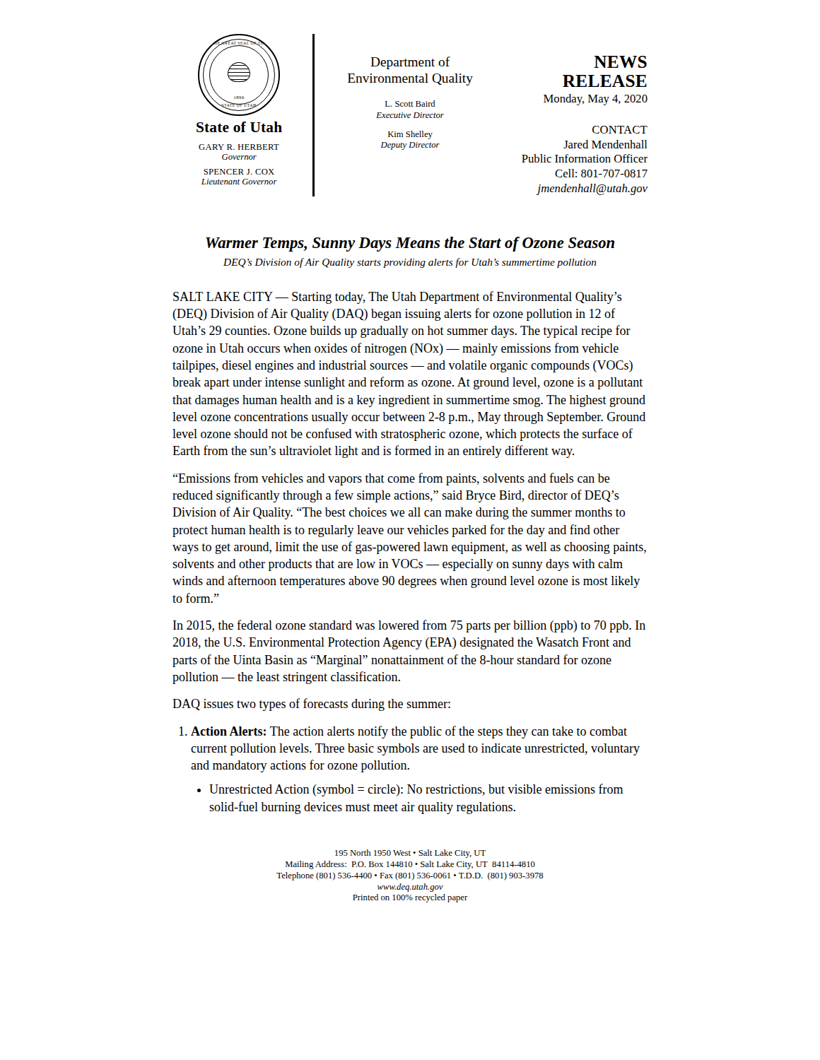THE GREAT SEAL OF THE
★ ★ ★
1896
STATE OF UTAH
State of Utah
GARY R. HERBERT
Governor
SPENCER J. COX
Lieutenant Governor
Department of
Environmental Quality
L. Scott Baird Executive Director
Kim Shelley Deputy Director
NEWS RELEASE
Monday, May 4, 2020
CONTACT
Jared Mendenhall
Public Information Officer
Cell: 801-707-0817
jmendenhall@utah.gov
Warmer Temps, Sunny Days Means the Start of Ozone Season
DEQ’s Division of Air Quality starts providing alerts for Utah’s summertime pollution
SALT LAKE CITY — Starting today, The Utah Department of Environmental Quality’s (DEQ) Division of Air Quality (DAQ) began issuing alerts for ozone pollution in 12 of Utah’s 29 counties. Ozone builds up gradually on hot summer days. The typical recipe for ozone in Utah occurs when oxides of nitrogen (NOx) — mainly emissions from vehicle tailpipes, diesel engines and industrial sources — and volatile organic compounds (VOCs) break apart under intense sunlight and reform as ozone. At ground level, ozone is a pollutant that damages human health and is a key ingredient in summertime smog. The highest ground level ozone concentrations usually occur between 2-8 p.m., May through September. Ground level ozone should not be confused with stratospheric ozone, which protects the surface of Earth from the sun’s ultraviolet light and is formed in an entirely different way.
“Emissions from vehicles and vapors that come from paints, solvents and fuels can be reduced significantly through a few simple actions,” said Bryce Bird, director of DEQ’s Division of Air Quality. “The best choices we all can make during the summer months to protect human health is to regularly leave our vehicles parked for the day and find other ways to get around, limit the use of gas-powered lawn equipment, as well as choosing paints, solvents and other products that are low in VOCs — especially on sunny days with calm winds and afternoon temperatures above 90 degrees when ground level ozone is most likely to form.”
In 2015, the federal ozone standard was lowered from 75 parts per billion (ppb) to 70 ppb. In 2018, the U.S. Environmental Protection Agency (EPA) designated the Wasatch Front and parts of the Uinta Basin as “Marginal” nonattainment of the 8-hour standard for ozone pollution — the least stringent classification.
DAQ issues two types of forecasts during the summer:
Action Alerts: The action alerts notify the public of the steps they can take to combat current pollution levels. Three basic symbols are used to indicate unrestricted, voluntary and mandatory actions for ozone pollution.
Unrestricted Action (symbol = circle): No restrictions, but visible emissions from solid-fuel burning devices must meet air quality regulations.
195 North 1950 West • Salt Lake City, UT
Mailing Address: P.O. Box 144810 • Salt Lake City, UT 84114-4810
Telephone (801) 536-4400 • Fax (801) 536-0061 • T.D.D. (801) 903-3978
www.deq.utah.gov
Printed on 100% recycled paper